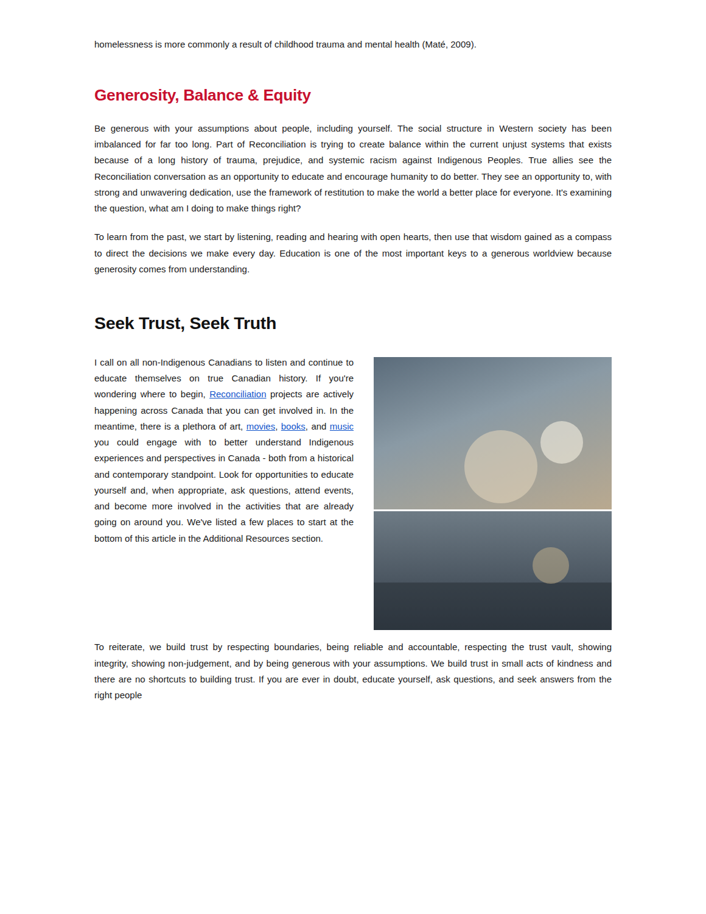homelessness is more commonly a result of childhood trauma and mental health (Maté, 2009).
Generosity, Balance & Equity
Be generous with your assumptions about people, including yourself. The social structure in Western society has been imbalanced for far too long. Part of Reconciliation is trying to create balance within the current unjust systems that exists because of a long history of trauma, prejudice, and systemic racism against Indigenous Peoples. True allies see the Reconciliation conversation as an opportunity to educate and encourage humanity to do better. They see an opportunity to, with strong and unwavering dedication, use the framework of restitution to make the world a better place for everyone. It's examining the question, what am I doing to make things right?
To learn from the past, we start by listening, reading and hearing with open hearts, then use that wisdom gained as a compass to direct the decisions we make every day. Education is one of the most important keys to a generous worldview because generosity comes from understanding.
Seek Trust, Seek Truth
I call on all non-Indigenous Canadians to listen and continue to educate themselves on true Canadian history. If you're wondering where to begin, Reconciliation projects are actively happening across Canada that you can get involved in. In the meantime, there is a plethora of art, movies, books, and music you could engage with to better understand Indigenous experiences and perspectives in Canada - both from a historical and contemporary standpoint. Look for opportunities to educate yourself and, when appropriate, ask questions, attend events, and become more involved in the activities that are already going on around you. We've listed a few places to start at the bottom of this article in the Additional Resources section.
To reiterate, we build trust by respecting boundaries, being reliable and accountable, respecting the trust vault, showing integrity, showing non-judgement, and by being generous with your assumptions. We build trust in small acts of kindness and there are no shortcuts to building trust. If you are ever in doubt, educate yourself, ask questions, and seek answers from the right people